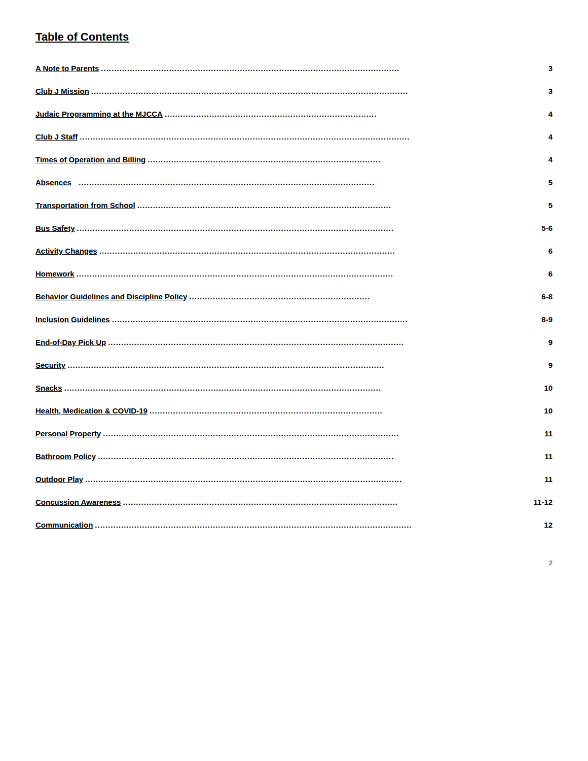Table of Contents
A Note to Parents .................................................................................................................. 3
Club J Mission ......................................................................................................................... 3
Judaic Programming at the MJCCA ................................................................................. 4
Club J Staff .............................................................................................................................. 4
Times of Operation and Billing ......................................................................................... 4
Absences ................................................................................................................. 5
Transportation from School ................................................................................................. 5
Bus Safety ......................................................................................................................... 5-6
Activity Changes ................................................................................................................. 6
Homework ......................................................................................................................... 6
Behavior Guidelines and Discipline Policy ..................................................................... 6-8
Inclusion Guidelines ................................................................................................................. 8-9
End-of-Day Pick Up ................................................................................................................. 9
Security ......................................................................................................................... 9
Snacks ......................................................................................................................... 10
Health, Medication & COVID-19 ......................................................................................... 10
Personal Property ................................................................................................................. 11
Bathroom Policy ................................................................................................................. 11
Outdoor Play ......................................................................................................................... 11
Concussion Awareness ......................................................................................................... 11-12
Communication ......................................................................................................................... 12
2